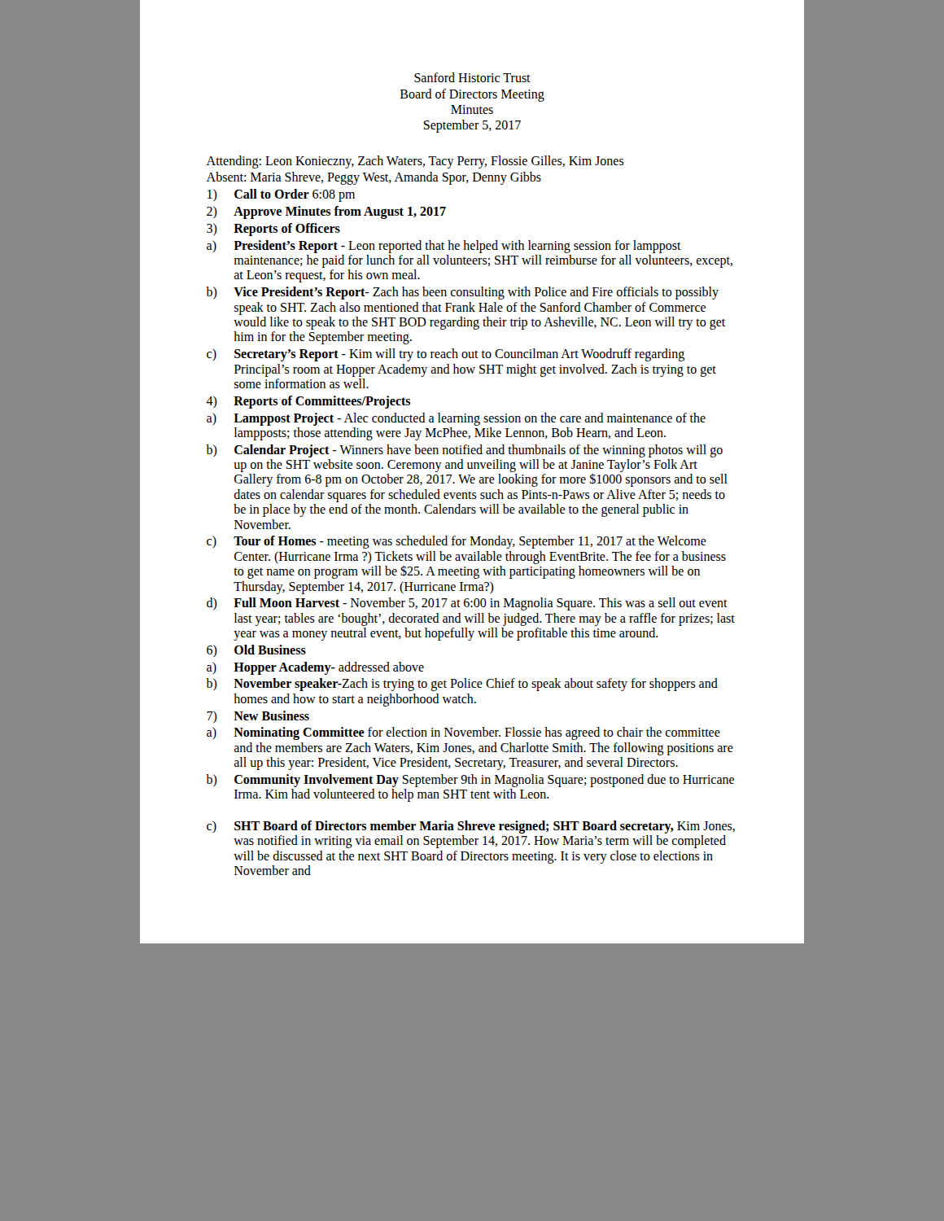Sanford Historic Trust
Board of Directors Meeting
Minutes
September 5, 2017
Attending: Leon Konieczny, Zach Waters, Tacy Perry, Flossie Gilles, Kim Jones
Absent: Maria Shreve, Peggy West, Amanda Spor, Denny Gibbs
1) Call to Order 6:08 pm
2) Approve Minutes from August 1, 2017
3) Reports of Officers
a) President’s Report - Leon reported that he helped with learning session for lamppost maintenance; he paid for lunch for all volunteers; SHT will reimburse for all volunteers, except, at Leon’s request, for his own meal.
b) Vice President’s Report- Zach has been consulting with Police and Fire officials to possibly speak to SHT. Zach also mentioned that Frank Hale of the Sanford Chamber of Commerce would like to speak to the SHT BOD regarding their trip to Asheville, NC. Leon will try to get him in for the September meeting.
c) Secretary’s Report - Kim will try to reach out to Councilman Art Woodruff regarding Principal’s room at Hopper Academy and how SHT might get involved. Zach is trying to get some information as well.
4) Reports of Committees/Projects
a) Lamppost Project - Alec conducted a learning session on the care and maintenance of the lampposts; those attending were Jay McPhee, Mike Lennon, Bob Hearn, and Leon.
b) Calendar Project - Winners have been notified and thumbnails of the winning photos will go up on the SHT website soon. Ceremony and unveiling will be at Janine Taylor’s Folk Art Gallery from 6-8 pm on October 28, 2017. We are looking for more $1000 sponsors and to sell dates on calendar squares for scheduled events such as Pints-n-Paws or Alive After 5; needs to be in place by the end of the month. Calendars will be available to the general public in November.
c) Tour of Homes - meeting was scheduled for Monday, September 11, 2017 at the Welcome Center. (Hurricane Irma ?) Tickets will be available through EventBrite. The fee for a business to get name on program will be $25. A meeting with participating homeowners will be on Thursday, September 14, 2017. (Hurricane Irma?)
d) Full Moon Harvest - November 5, 2017 at 6:00 in Magnolia Square. This was a sell out event last year; tables are ‘bought’, decorated and will be judged. There may be a raffle for prizes; last year was a money neutral event, but hopefully will be profitable this time around.
6) Old Business
a) Hopper Academy- addressed above
b) November speaker-Zach is trying to get Police Chief to speak about safety for shoppers and homes and how to start a neighborhood watch.
7) New Business
a) Nominating Committee for election in November. Flossie has agreed to chair the committee and the members are Zach Waters, Kim Jones, and Charlotte Smith. The following positions are all up this year: President, Vice President, Secretary, Treasurer, and several Directors.
b) Community Involvement Day September 9th in Magnolia Square; postponed due to Hurricane Irma. Kim had volunteered to help man SHT tent with Leon.
c) SHT Board of Directors member Maria Shreve resigned; SHT Board secretary, Kim Jones, was notified in writing via email on September 14, 2017. How Maria’s term will be completed will be discussed at the next SHT Board of Directors meeting. It is very close to elections in November and